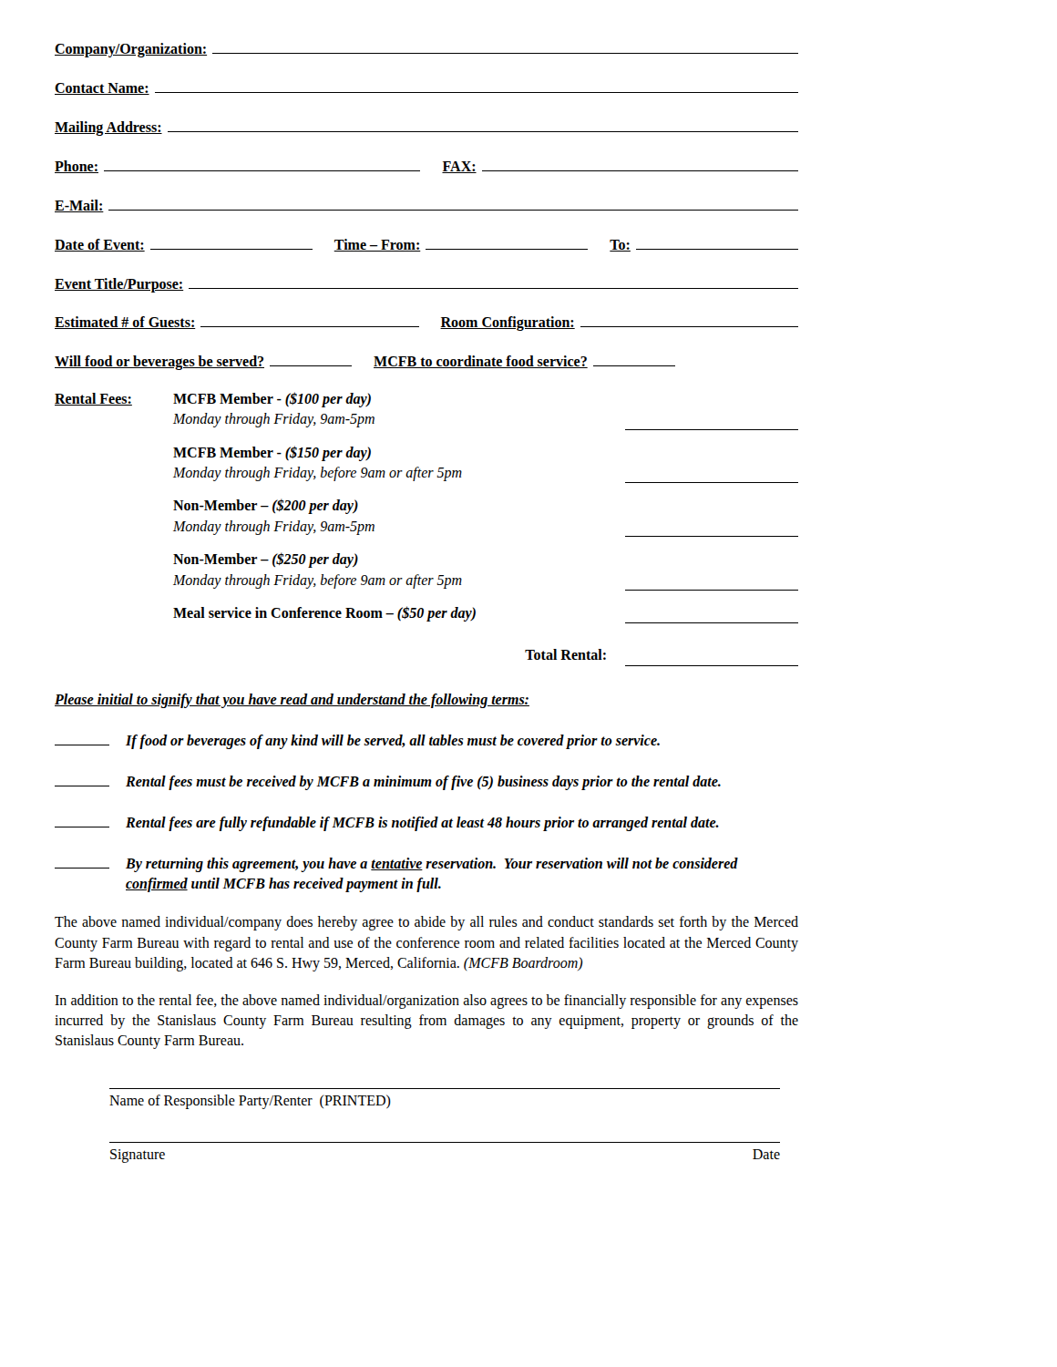Company/Organization:
Contact Name:
Mailing Address:
Phone: FAX:
E-Mail:
Date of Event: Time – From: To:
Event Title/Purpose:
Estimated # of Guests: Room Configuration:
Will food or beverages be served? MCFB to coordinate food service?
Rental Fees:
MCFB Member - ($100 per day)
Monday through Friday, 9am-5pm
MCFB Member - ($150 per day)
Monday through Friday, before 9am or after 5pm
Non-Member – ($200 per day)
Monday through Friday, 9am-5pm
Non-Member – ($250 per day)
Monday through Friday, before 9am or after 5pm
Meal service in Conference Room – ($50 per day)
Total Rental:
Please initial to signify that you have read and understand the following terms:
If food or beverages of any kind will be served, all tables must be covered prior to service.
Rental fees must be received by MCFB a minimum of five (5) business days prior to the rental date.
Rental fees are fully refundable if MCFB is notified at least 48 hours prior to arranged rental date.
By returning this agreement, you have a tentative reservation. Your reservation will not be considered confirmed until MCFB has received payment in full.
The above named individual/company does hereby agree to abide by all rules and conduct standards set forth by the Merced County Farm Bureau with regard to rental and use of the conference room and related facilities located at the Merced County Farm Bureau building, located at 646 S. Hwy 59, Merced, California. (MCFB Boardroom)
In addition to the rental fee, the above named individual/organization also agrees to be financially responsible for any expenses incurred by the Stanislaus County Farm Bureau resulting from damages to any equipment, property or grounds of the Stanislaus County Farm Bureau.
Name of Responsible Party/Renter (PRINTED)
Signature Date